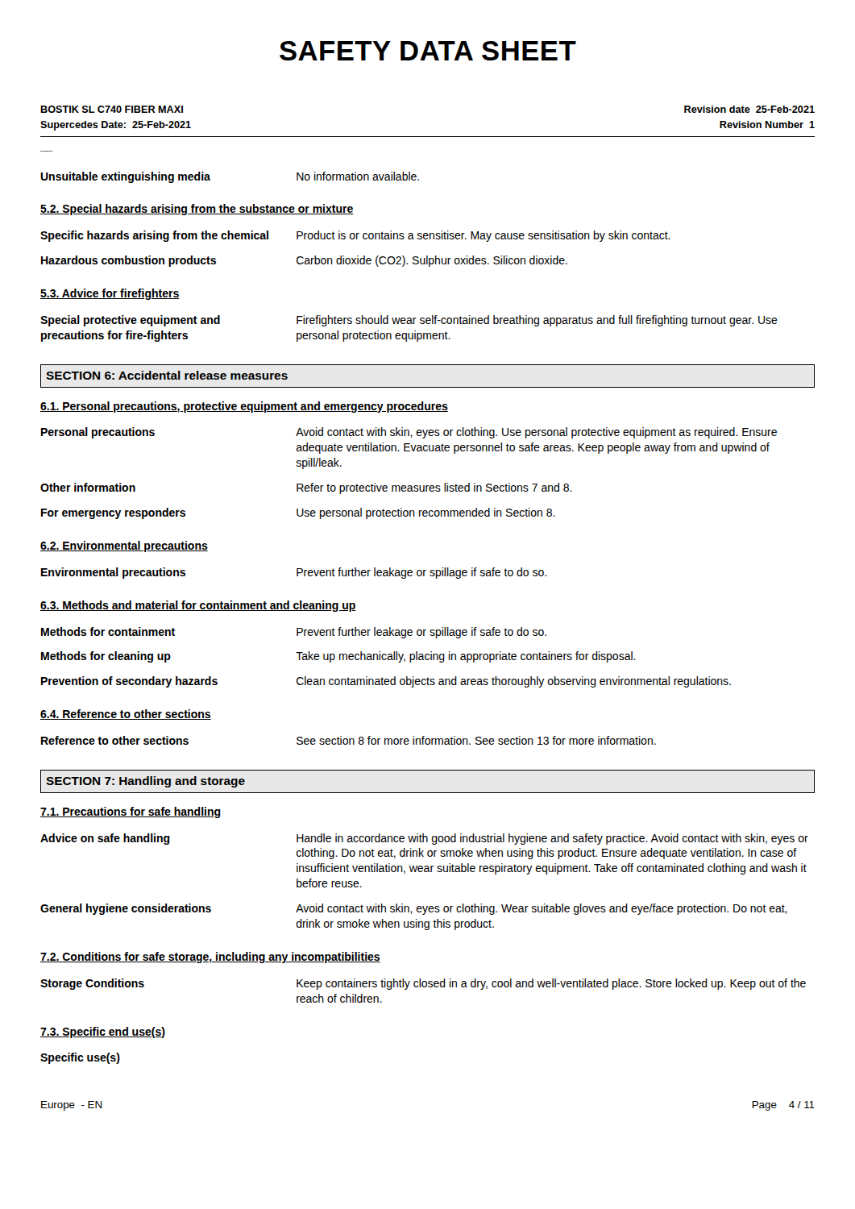SAFETY DATA SHEET
BOSTIK SL C740 FIBER MAXI
Supercedes Date: 25-Feb-2021
Revision date 25-Feb-2021
Revision Number 1
__
| Unsuitable extinguishing media | No information available. |
5.2. Special hazards arising from the substance or mixture
| Specific hazards arising from the chemical | Product is or contains a sensitiser. May cause sensitisation by skin contact. |
| Hazardous combustion products | Carbon dioxide (CO2). Sulphur oxides. Silicon dioxide. |
5.3. Advice for firefighters
| Special protective equipment and precautions for fire-fighters | Firefighters should wear self-contained breathing apparatus and full firefighting turnout gear. Use personal protection equipment. |
SECTION 6: Accidental release measures
6.1. Personal precautions, protective equipment and emergency procedures
| Personal precautions | Avoid contact with skin, eyes or clothing. Use personal protective equipment as required. Ensure adequate ventilation. Evacuate personnel to safe areas. Keep people away from and upwind of spill/leak. |
| Other information | Refer to protective measures listed in Sections 7 and 8. |
| For emergency responders | Use personal protection recommended in Section 8. |
6.2. Environmental precautions
| Environmental precautions | Prevent further leakage or spillage if safe to do so. |
6.3. Methods and material for containment and cleaning up
| Methods for containment | Prevent further leakage or spillage if safe to do so. |
| Methods for cleaning up | Take up mechanically, placing in appropriate containers for disposal. |
| Prevention of secondary hazards | Clean contaminated objects and areas thoroughly observing environmental regulations. |
6.4. Reference to other sections
| Reference to other sections | See section 8 for more information. See section 13 for more information. |
SECTION 7: Handling and storage
7.1. Precautions for safe handling
| Advice on safe handling | Handle in accordance with good industrial hygiene and safety practice. Avoid contact with skin, eyes or clothing. Do not eat, drink or smoke when using this product. Ensure adequate ventilation. In case of insufficient ventilation, wear suitable respiratory equipment. Take off contaminated clothing and wash it before reuse. |
| General hygiene considerations | Avoid contact with skin, eyes or clothing. Wear suitable gloves and eye/face protection. Do not eat, drink or smoke when using this product. |
7.2. Conditions for safe storage, including any incompatibilities
| Storage Conditions | Keep containers tightly closed in a dry, cool and well-ventilated place. Store locked up. Keep out of the reach of children. |
7.3. Specific end use(s)
Specific use(s)
Europe - EN
Page 4 / 11